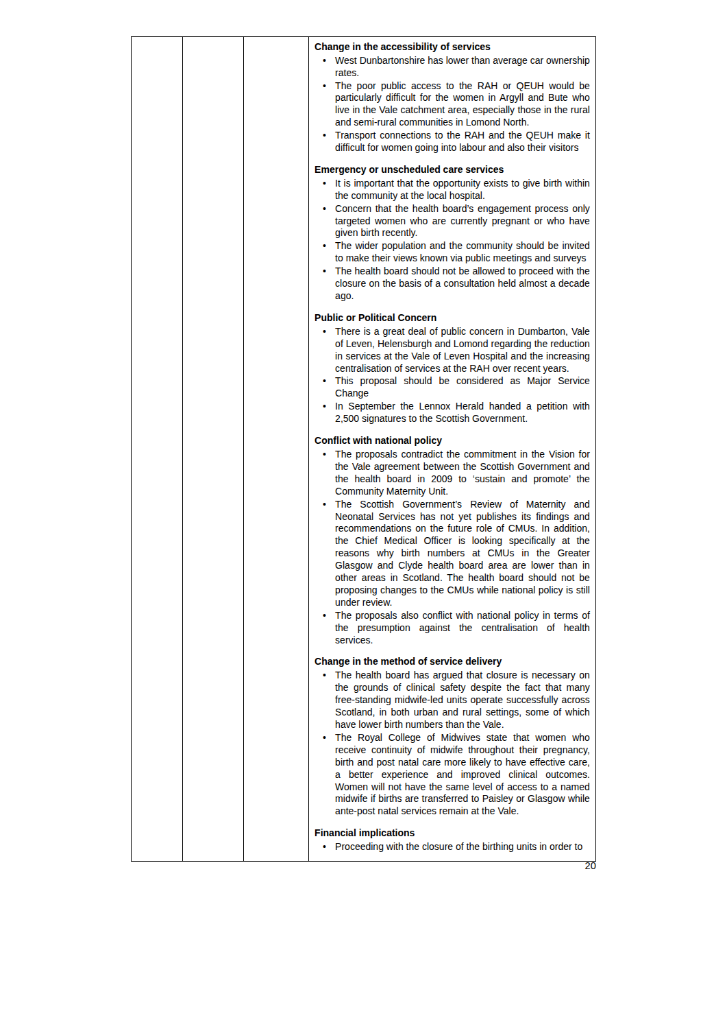| | | | Change in the accessibility of services West Dunbartonshire has lower than average car ownership rates. The poor public access to the RAH or QEUH would be particularly difficult for the women in Argyll and Bute who live in the Vale catchment area, especially those in the rural and semi-rural communities in Lomond North. Transport connections to the RAH and the QEUH make it difficult for women going into labour and also their visitors Emergency or unscheduled care services It is important that the opportunity exists to give birth within the community at the local hospital. Concern that the health board’s engagement process only targeted women who are currently pregnant or who have given birth recently. The wider population and the community should be invited to make their views known via public meetings and surveys The health board should not be allowed to proceed with the closure on the basis of a consultation held almost a decade ago. Public or Political Concern There is a great deal of public concern in Dumbarton, Vale of Leven, Helensburgh and Lomond regarding the reduction in services at the Vale of Leven Hospital and the increasing centralisation of services at the RAH over recent years. This proposal should be considered as Major Service Change In September the Lennox Herald handed a petition with 2,500 signatures to the Scottish Government. Conflict with national policy The proposals contradict the commitment in the Vision for the Vale agreement between the Scottish Government and the health board in 2009 to ‘sustain and promote’ the Community Maternity Unit. The Scottish Government’s Review of Maternity and Neonatal Services has not yet publishes its findings and recommendations on the future role of CMUs. In addition, the Chief Medical Officer is looking specifically at the reasons why birth numbers at CMUs in the Greater Glasgow and Clyde health board area are lower than in other areas in Scotland. The health board should not be proposing changes to the CMUs while national policy is still under review. The proposals also conflict with national policy in terms of the presumption against the centralisation of health services. Change in the method of service delivery The health board has argued that closure is necessary on the grounds of clinical safety despite the fact that many free-standing midwife-led units operate successfully across Scotland, in both urban and rural settings, some of which have lower birth numbers than the Vale. The Royal College of Midwives state that women who receive continuity of midwife throughout their pregnancy, birth and post natal care more likely to have effective care, a better experience and improved clinical outcomes. Women will not have the same level of access to a named midwife if births are transferred to Paisley or Glasgow while ante-post natal services remain at the Vale. Financial implications Proceeding with the closure of the birthing units in order to |
20